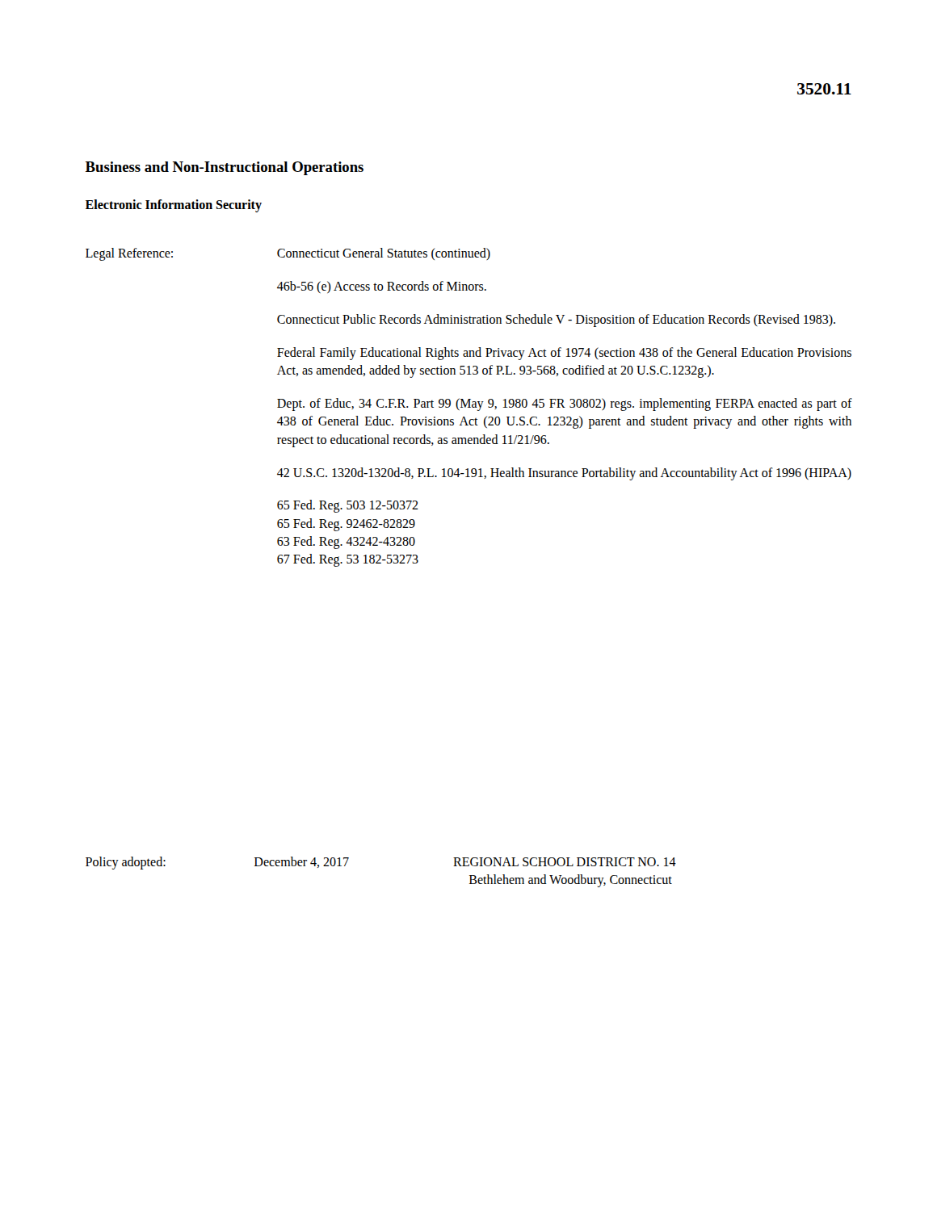3520.11
Business and Non-Instructional Operations
Electronic Information Security
| Legal Reference: | | Connecticut General Statutes (continued) 46b-56 (e) Access to Records of Minors. Connecticut Public Records Administration Schedule V - Disposition of Education Records (Revised 1983). Federal Family Educational Rights and Privacy Act of 1974 (section 438 of the General Education Provisions Act, as amended, added by section 513 of P.L. 93-568, codified at 20 U.S.C.1232g.). Dept. of Educ, 34 C.F.R. Part 99 (May 9, 1980 45 FR 30802) regs. implementing FERPA enacted as part of 438 of General Educ. Provisions Act (20 U.S.C. 1232g) parent and student privacy and other rights with respect to educational records, as amended 11/21/96. 42 U.S.C. 1320d-1320d-8, P.L. 104-191, Health Insurance Portability and Accountability Act of 1996 (HIPAA) 65 Fed. Reg. 503 12-50372 65 Fed. Reg. 92462-82829 63 Fed. Reg. 43242-43280 67 Fed. Reg. 53 182-53273 |
| Policy adopted: | December 4, 2017 | REGIONAL SCHOOL DISTRICT NO. 14 Bethlehem and Woodbury, Connecticut |